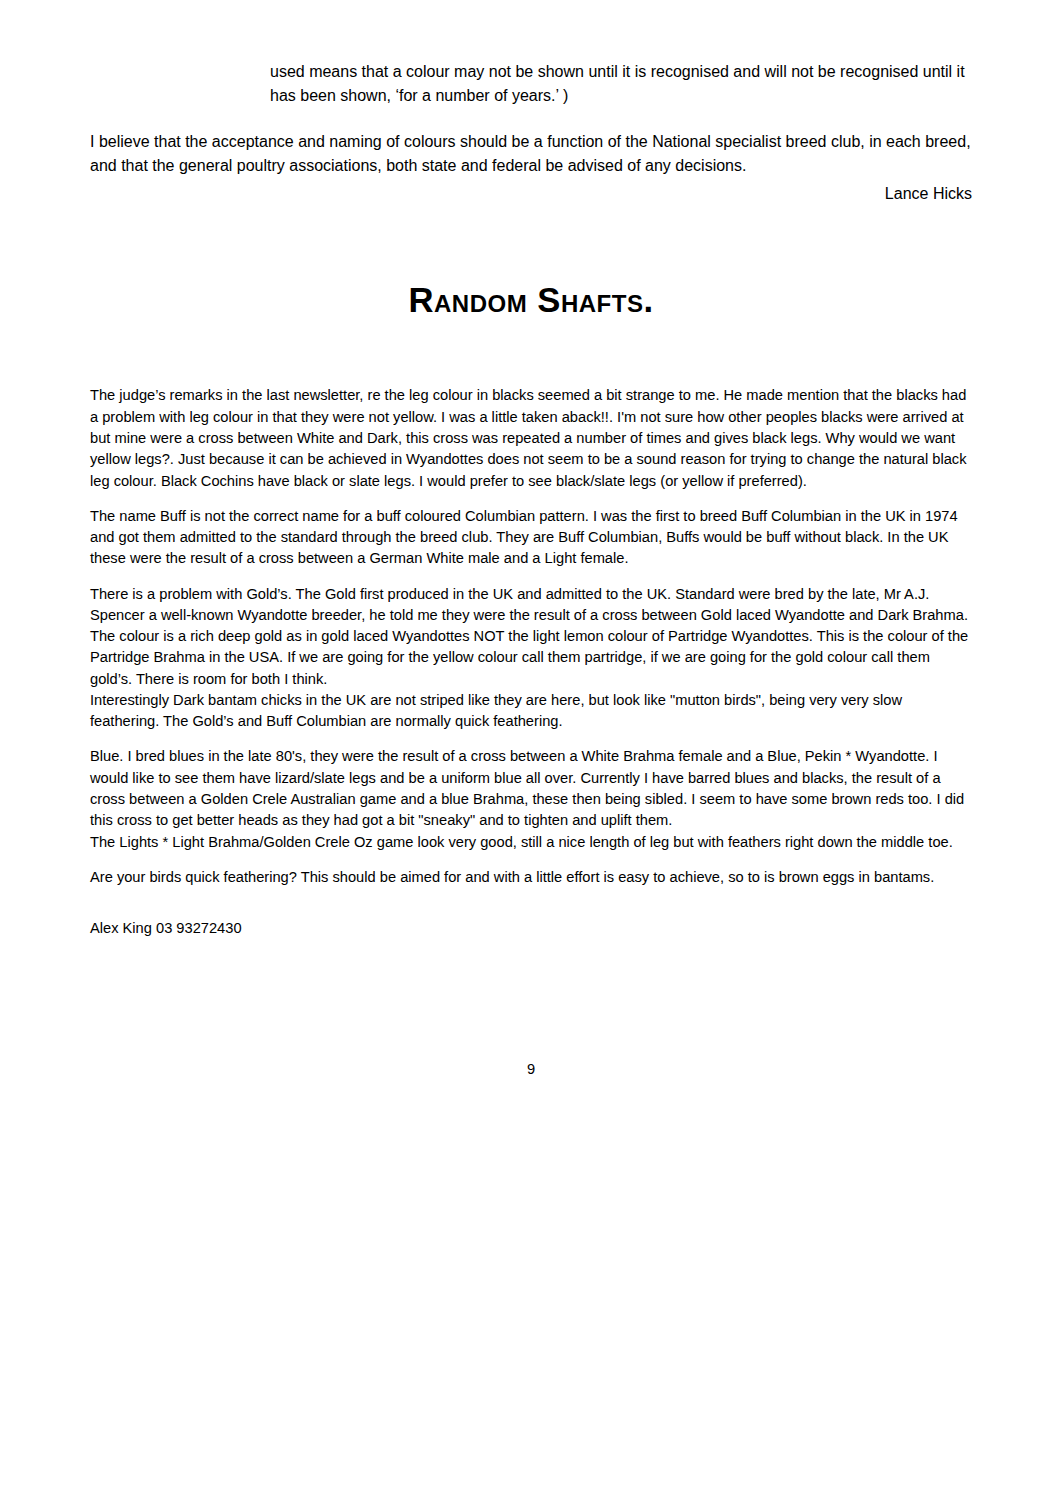used means that a colour may not be shown until it is recognised and will not be recognised until it has been shown, ‘for a number of years.’ )
I believe that the acceptance and naming of colours should be a function of the National specialist breed club, in each breed, and that the general poultry associations, both state and federal be advised of any decisions.
Lance Hicks
Random Shafts.
The judge’s remarks in the last newsletter, re the leg colour in blacks seemed a bit strange to me. He made mention that the blacks had a problem with leg colour in that they were not yellow. I was a little taken aback!!. I'm not sure how other peoples blacks were arrived at but mine were a cross between White and Dark, this cross was repeated a number of times and gives black legs. Why would we want yellow legs?. Just because it can be achieved in Wyandottes does not seem to be a sound reason for trying to change the natural black leg colour. Black Cochins have black or slate legs. I would prefer to see black/slate legs (or yellow if preferred).
The name Buff is not the correct name for a buff coloured Columbian pattern. I was the first to breed Buff Columbian in the UK in 1974 and got them admitted to the standard through the breed club. They are Buff Columbian, Buffs would be buff without black. In the UK these were the result of a cross between a German White male and a Light female.
There is a problem with Gold’s. The Gold first produced in the UK and admitted to the UK. Standard were bred by the late, Mr A.J. Spencer a well-known Wyandotte breeder, he told me they were the result of a cross between Gold laced Wyandotte and Dark Brahma. The colour is a rich deep gold as in gold laced Wyandottes NOT the light lemon colour of Partridge Wyandottes. This is the colour of the Partridge Brahma in the USA. If we are going for the yellow colour call them partridge, if we are going for the gold colour call them gold’s. There is room for both I think.
Interestingly Dark bantam chicks in the UK are not striped like they are here, but look like "mutton birds", being very very slow feathering. The Gold’s and Buff Columbian are normally quick feathering.
Blue. I bred blues in the late 80's, they were the result of a cross between a White Brahma female and a Blue, Pekin * Wyandotte. I would like to see them have lizard/slate legs and be a uniform blue all over. Currently I have barred blues and blacks, the result of a cross between a Golden Crele Australian game and a blue Brahma, these then being sibled. I seem to have some brown reds too. I did this cross to get better heads as they had got a bit "sneaky" and to tighten and uplift them.
The Lights * Light Brahma/Golden Crele Oz game look very good, still a nice length of leg but with feathers right down the middle toe.
Are your birds quick feathering? This should be aimed for and with a little effort is easy to achieve, so to is brown eggs in bantams.
Alex King 03 93272430
9